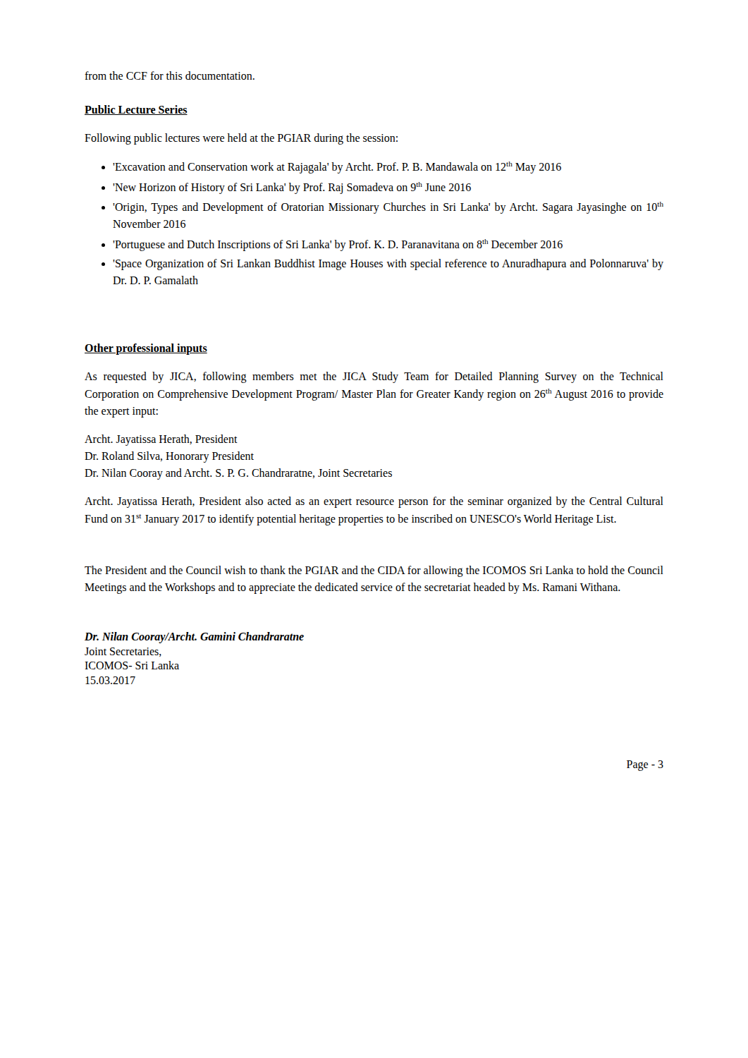from the CCF for this documentation.
Public Lecture Series
Following public lectures were held at the PGIAR during the session:
'Excavation and Conservation work at Rajagala' by Archt. Prof. P. B. Mandawala on 12th May 2016
'New Horizon of History of Sri Lanka' by Prof. Raj Somadeva on 9th June 2016
'Origin, Types and Development of Oratorian Missionary Churches in Sri Lanka' by Archt. Sagara Jayasinghe on 10th November 2016
'Portuguese and Dutch Inscriptions of Sri Lanka' by Prof. K. D. Paranavitana on 8th December 2016
'Space Organization of Sri Lankan Buddhist Image Houses with special reference to Anuradhapura and Polonnaruva' by Dr. D. P. Gamalath
Other professional inputs
As requested by JICA, following members met the JICA Study Team for Detailed Planning Survey on the Technical Corporation on Comprehensive Development Program/ Master Plan for Greater Kandy region on 26th August 2016 to provide the expert input:
Archt. Jayatissa Herath, President
Dr. Roland Silva, Honorary President
Dr. Nilan Cooray and Archt. S. P. G. Chandraratne, Joint Secretaries
Archt. Jayatissa Herath, President also acted as an expert resource person for the seminar organized by the Central Cultural Fund on 31st January 2017 to identify potential heritage properties to be inscribed on UNESCO's World Heritage List.
The President and the Council wish to thank the PGIAR and the CIDA for allowing the ICOMOS Sri Lanka to hold the Council Meetings and the Workshops and to appreciate the dedicated service of the secretariat headed by Ms. Ramani Withana.
Dr. Nilan Cooray/Archt. Gamini Chandraratne
Joint Secretaries,
ICOMOS- Sri Lanka
15.03.2017
Page - 3